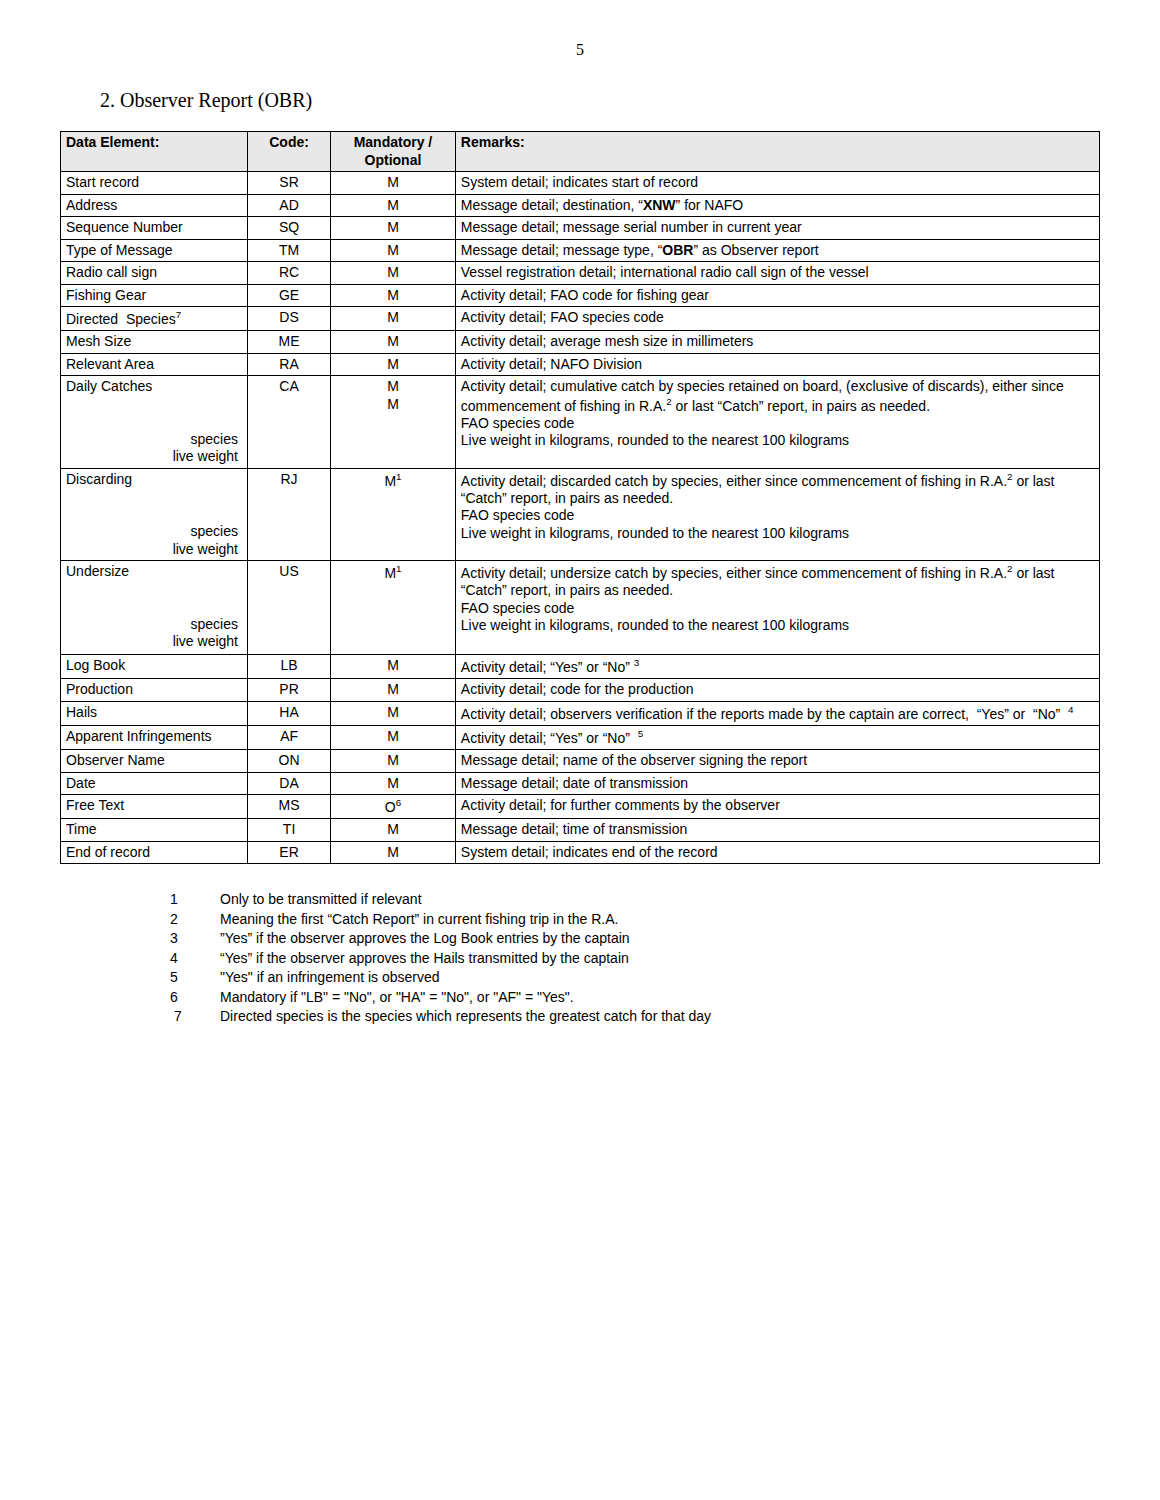5
2. Observer Report (OBR)
| Data Element: | Code: | Mandatory / Optional | Remarks: |
| --- | --- | --- | --- |
| Start record | SR | M | System detail; indicates start of record |
| Address | AD | M | Message detail; destination, “ XNW ” for NAFO |
| Sequence Number | SQ | M | Message detail; message serial number in current year |
| Type of Message | TM | M | Message detail; message type, “ OBR ” as Observer report |
| Radio call sign | RC | M | Vessel registration detail; international radio call sign of the vessel |
| Fishing Gear | GE | M | Activity detail; FAO code for fishing gear |
| Directed Species 7 | DS | M | Activity detail; FAO species code |
| Mesh Size | ME | M | Activity detail; average mesh size in millimeters |
| Relevant Area | RA | M | Activity detail; NAFO Division |
| Daily Catches species live weight | CA | M M | Activity detail; cumulative catch by species retained on board, (exclusive of discards), either since commencement of fishing in R.A. 2 or last “Catch” report, in pairs as needed. FAO species code Live weight in kilograms, rounded to the nearest 100 kilograms |
| Discarding species live weight | RJ | M 1 | Activity detail; discarded catch by species, either since commencement of fishing in R.A. 2 or last “Catch” report, in pairs as needed. FAO species code Live weight in kilograms, rounded to the nearest 100 kilograms |
| Undersize species live weight | US | M 1 | Activity detail; undersize catch by species, either since commencement of fishing in R.A. 2 or last “Catch” report, in pairs as needed. FAO species code Live weight in kilograms, rounded to the nearest 100 kilograms |
| Log Book | LB | M | Activity detail; “Yes” or “No” 3 |
| Production | PR | M | Activity detail; code for the production |
| Hails | HA | M | Activity detail; observers verification if the reports made by the captain are correct, “Yes” or “No” 4 |
| Apparent Infringements | AF | M | Activity detail; “Yes” or “No” 5 |
| Observer Name | ON | M | Message detail; name of the observer signing the report |
| Date | DA | M | Message detail; date of transmission |
| Free Text | MS | O 6 | Activity detail; for further comments by the observer |
| Time | TI | M | Message detail; time of transmission |
| End of record | ER | M | System detail; indicates end of the record |
| 1 | Only to be transmitted if relevant |
| 2 | Meaning the first “Catch Report” in current fishing trip in the R.A. |
| 3 | ”Yes” if the observer approves the Log Book entries by the captain |
| 4 | “Yes” if the observer approves the Hails transmitted by the captain |
| 5 | "Yes" if an infringement is observed |
| 6 | Mandatory if "LB" = "No", or "HA" = "No", or "AF" = "Yes". |
| 7 | Directed species is the species which represents the greatest catch for that day |